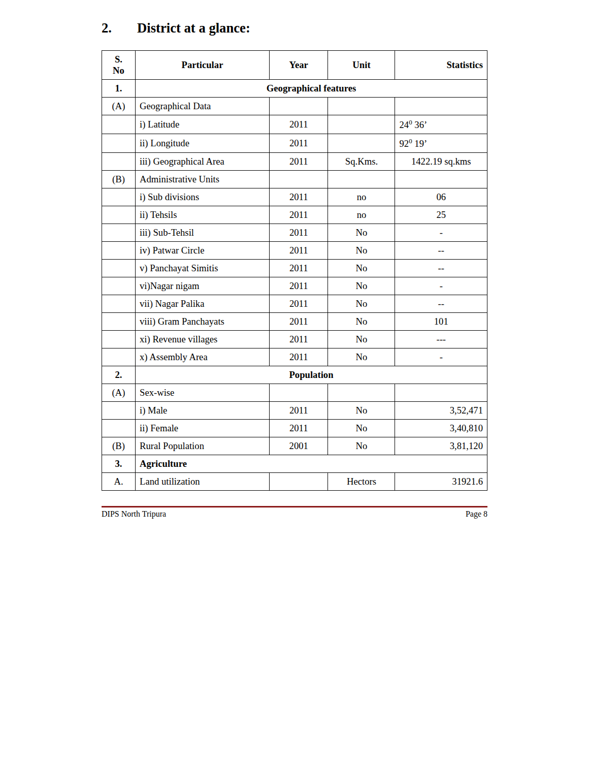2. District at a glance:
| S. No | Particular | Year | Unit | Statistics |
| --- | --- | --- | --- | --- |
| 1. | Geographical features |
| (A) | Geographical Data | | | |
| | i) Latitude | 2011 | | 24 0 36’ |
| | ii) Longitude | 2011 | | 92 0 19’ |
| | iii) Geographical Area | 2011 | Sq.Kms. | 1422.19 sq.kms |
| (B) | Administrative Units | | | |
| | i) Sub divisions | 2011 | no | 06 |
| | ii) Tehsils | 2011 | no | 25 |
| | iii) Sub-Tehsil | 2011 | No | - |
| | iv) Patwar Circle | 2011 | No | -- |
| | v) Panchayat Simitis | 2011 | No | -- |
| | vi)Nagar nigam | 2011 | No | - |
| | vii) Nagar Palika | 2011 | No | -- |
| | viii) Gram Panchayats | 2011 | No | 101 |
| | xi) Revenue villages | 2011 | No | --- |
| | x) Assembly Area | 2011 | No | - |
| 2. | Population |
| (A) | Sex-wise | | | |
| | i) Male | 2011 | No | 3,52,471 |
| | ii) Female | 2011 | No | 3,40,810 |
| (B) | Rural Population | 2001 | No | 3,81,120 |
| 3. | Agriculture |
| A. | Land utilization | | Hectors | 31921.6 |
DIPS North Tripura Page 8